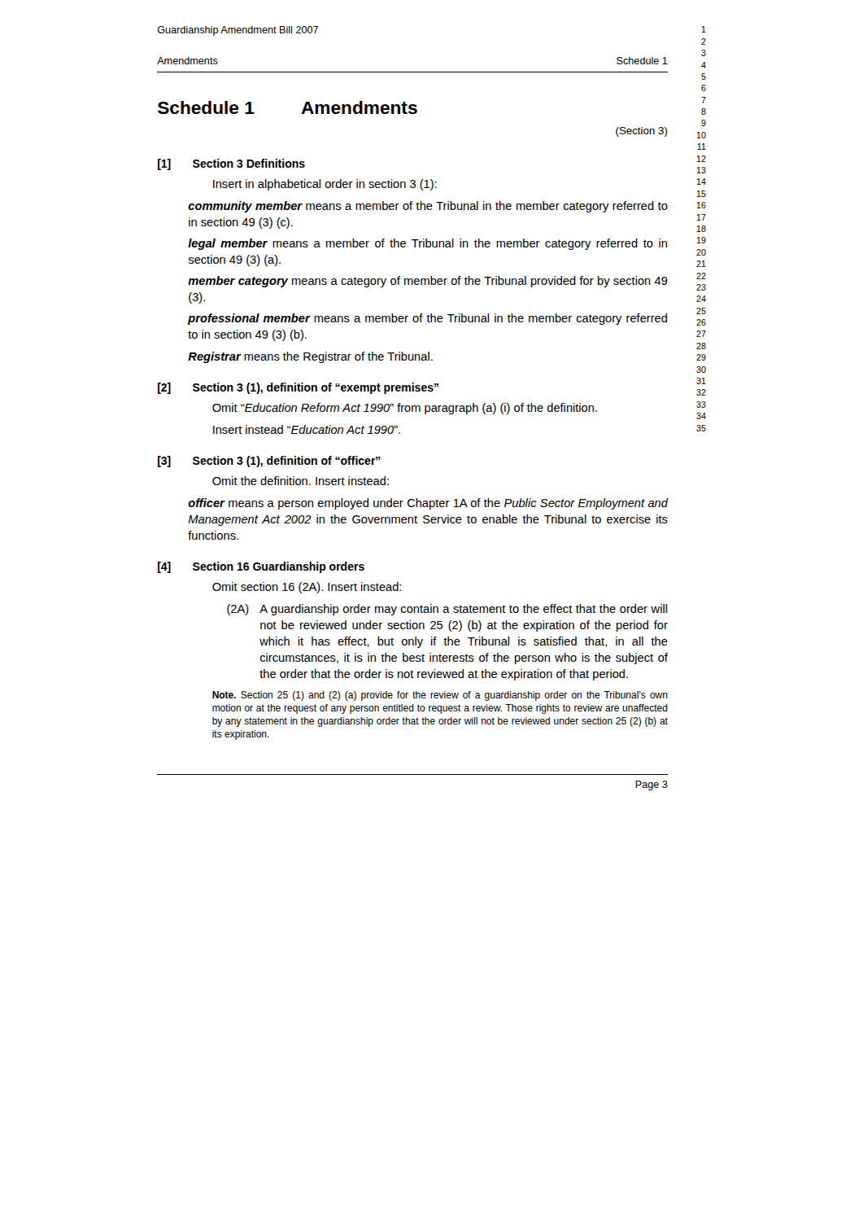Guardianship Amendment Bill 2007
Amendments Schedule 1
Schedule 1 Amendments
(Section 3)
[1] Section 3 Definitions
Insert in alphabetical order in section 3 (1):
community member means a member of the Tribunal in the member category referred to in section 49 (3) (c).
legal member means a member of the Tribunal in the member category referred to in section 49 (3) (a).
member category means a category of member of the Tribunal provided for by section 49 (3).
professional member means a member of the Tribunal in the member category referred to in section 49 (3) (b).
Registrar means the Registrar of the Tribunal.
[2] Section 3 (1), definition of “exempt premises”
Omit “Education Reform Act 1990” from paragraph (a) (i) of the definition.
Insert instead “Education Act 1990”.
[3] Section 3 (1), definition of “officer”
Omit the definition. Insert instead:
officer means a person employed under Chapter 1A of the Public Sector Employment and Management Act 2002 in the Government Service to enable the Tribunal to exercise its functions.
[4] Section 16 Guardianship orders
Omit section 16 (2A). Insert instead:
(2A) A guardianship order may contain a statement to the effect that the order will not be reviewed under section 25 (2) (b) at the expiration of the period for which it has effect, but only if the Tribunal is satisfied that, in all the circumstances, it is in the best interests of the person who is the subject of the order that the order is not reviewed at the expiration of that period.
Note. Section 25 (1) and (2) (a) provide for the review of a guardianship order on the Tribunal’s own motion or at the request of any person entitled to request a review. Those rights to review are unaffected by any statement in the guardianship order that the order will not be reviewed under section 25 (2) (b) at its expiration.
Page 3
1
2
3
4
5
6
7
8
9
10
11
12
13
14
15
16
17
18
19
20
21
22
23
24
25
26
27
28
29
30
31
32
33
34
35